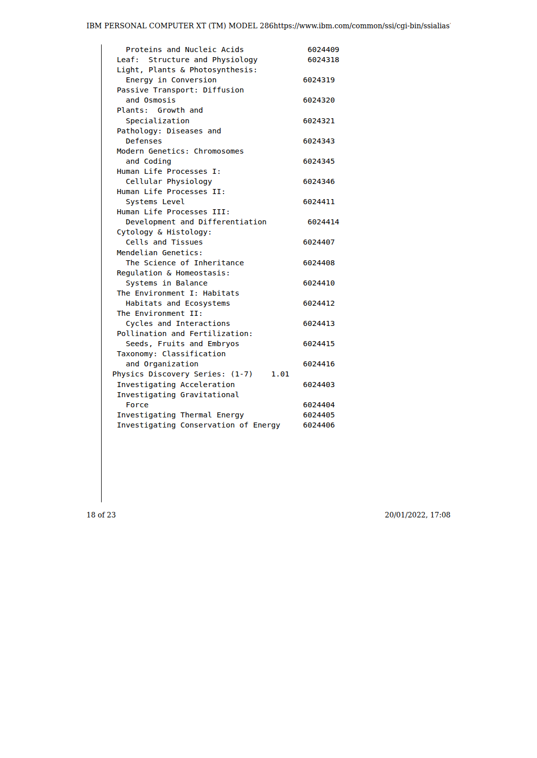IBM PERSONAL COMPUTER XT (TM) MODEL 286 https://www.ibm.com/common/ssi/cgi-bin/ssialias?app…
   Proteins and Nucleic Acids              6024409
 Leaf:  Structure and Physiology           6024318
 Light, Plants & Photosynthesis:
   Energy in Conversion                   6024319
 Passive Transport: Diffusion
   and Osmosis                            6024320
 Plants:  Growth and
   Specialization                         6024321
 Pathology: Diseases and
   Defenses                               6024343
 Modern Genetics: Chromosomes
   and Coding                             6024345
 Human Life Processes I:
   Cellular Physiology                    6024346
 Human Life Processes II:
   Systems Level                          6024411
 Human Life Processes III:
   Development and Differentiation         6024414
 Cytology & Histology:
   Cells and Tissues                      6024407
 Mendelian Genetics:
   The Science of Inheritance             6024408
 Regulation & Homeostasis:
   Systems in Balance                     6024410
 The Environment I: Habitats
   Habitats and Ecosystems                6024412
 The Environment II:
   Cycles and Interactions                6024413
 Pollination and Fertilization:
   Seeds, Fruits and Embryos              6024415
 Taxonomy: Classification
   and Organization                       6024416
Physics Discovery Series: (1-7)    1.01
 Investigating Acceleration               6024403
 Investigating Gravitational
   Force                                  6024404
 Investigating Thermal Energy             6024405
 Investigating Conservation of Energy     6024406
18 of 23 20/01/2022, 17:08